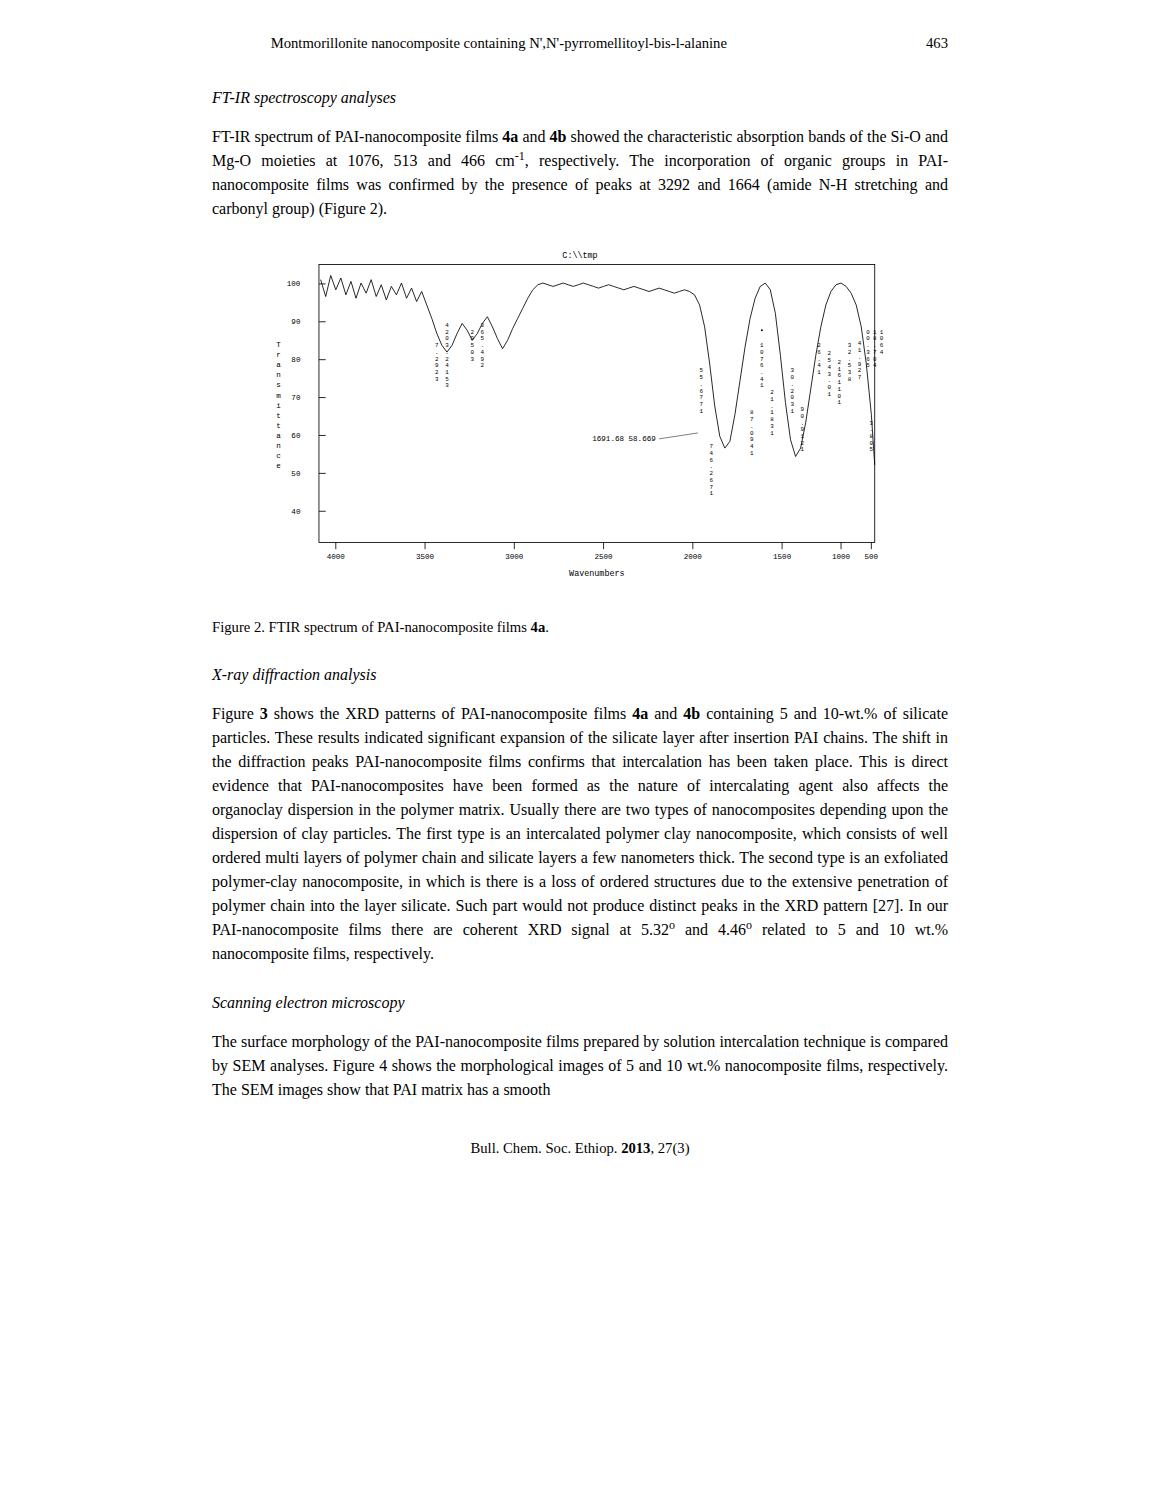Montmorillonite nanocomposite containing N',N'-pyrromellitoyl-bis-l-alanine 463
FT-IR spectroscopy analyses
FT-IR spectrum of PAI-nanocomposite films 4a and 4b showed the characteristic absorption bands of the Si-O and Mg-O moieties at 1076, 513 and 466 cm-1, respectively. The incorporation of organic groups in PAI-nanocomposite films was confirmed by the presence of peaks at 3292 and 1664 (amide N-H stretching and carbonyl group) (Figure 2).
FTIR spectrum of PAI-nanocomposite films 4a C:\\tmp 100 90 80 70 60 50 40 T r a n s m i t t a n c e 4000 3500 3000 2500 2000 1500 1000 500 Wavenumbers 1691.68 58.669 4203.24153 7.2923 365.492 29503 55.6771 746.2671 1076.41 87.0941 21.1831 30.2031 90.9121 26.41 2543.01 2161101 32.538 41.927 00.365 18.704 1064 3.805
Figure 2. FTIR spectrum of PAI-nanocomposite films 4a.
X-ray diffraction analysis
Figure 3 shows the XRD patterns of PAI-nanocomposite films 4a and 4b containing 5 and 10-wt.% of silicate particles. These results indicated significant expansion of the silicate layer after insertion PAI chains. The shift in the diffraction peaks PAI-nanocomposite films confirms that intercalation has been taken place. This is direct evidence that PAI-nanocomposites have been formed as the nature of intercalating agent also affects the organoclay dispersion in the polymer matrix. Usually there are two types of nanocomposites depending upon the dispersion of clay particles. The first type is an intercalated polymer clay nanocomposite, which consists of well ordered multi layers of polymer chain and silicate layers a few nanometers thick. The second type is an exfoliated polymer-clay nanocomposite, in which is there is a loss of ordered structures due to the extensive penetration of polymer chain into the layer silicate. Such part would not produce distinct peaks in the XRD pattern [27]. In our PAI-nanocomposite films there are coherent XRD signal at 5.32o and 4.46o related to 5 and 10 wt.% nanocomposite films, respectively.
Scanning electron microscopy
The surface morphology of the PAI-nanocomposite films prepared by solution intercalation technique is compared by SEM analyses. Figure 4 shows the morphological images of 5 and 10 wt.% nanocomposite films, respectively. The SEM images show that PAI matrix has a smooth
Bull. Chem. Soc. Ethiop. 2013, 27(3)